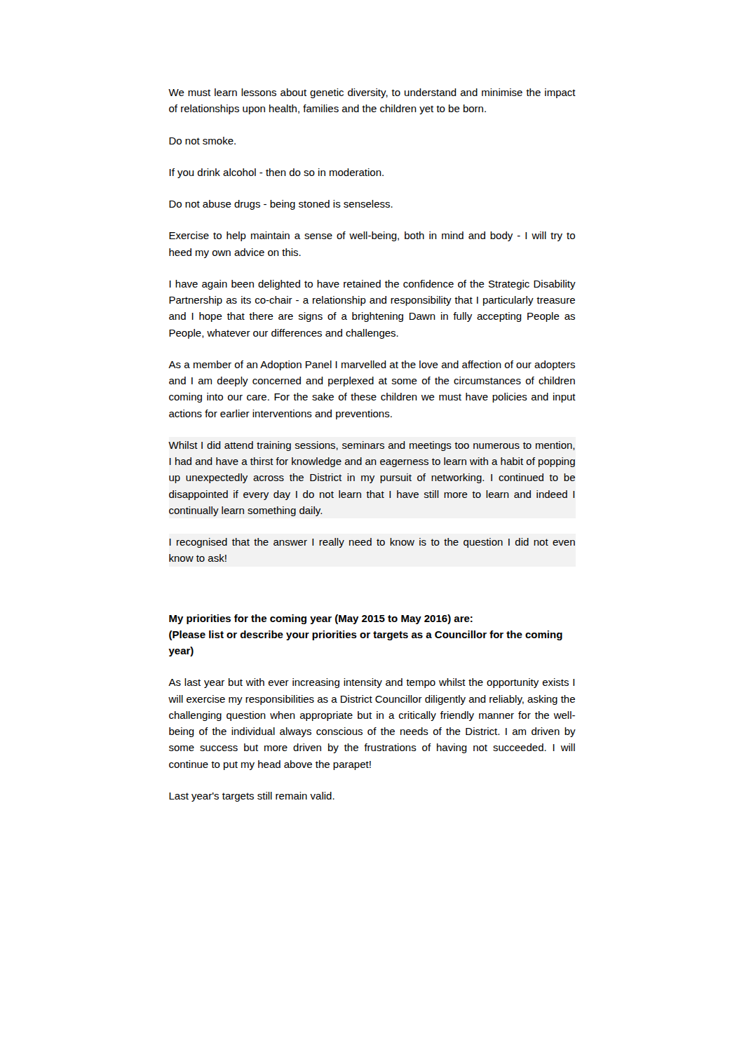We must learn lessons about genetic diversity, to understand and minimise the impact of relationships upon health, families and the children yet to be born.
Do not smoke.
If you drink alcohol - then do so in moderation.
Do not abuse drugs - being stoned is senseless.
Exercise to help maintain a sense of well-being, both in mind and body - I will try to heed my own advice on this.
I have again been delighted to have retained the confidence of the Strategic Disability Partnership as its co-chair - a relationship and responsibility that I particularly treasure and I hope that there are signs of a brightening Dawn in fully accepting People as People, whatever our differences and challenges.
As a member of an Adoption Panel I marvelled at the love and affection of our adopters and I am deeply concerned and perplexed at some of the circumstances of children coming into our care. For the sake of these children we must have policies and input actions for earlier interventions and preventions.
Whilst I did attend training sessions, seminars and meetings too numerous to mention, I had and have a thirst for knowledge and an eagerness to learn with a habit of popping up unexpectedly across the District in my pursuit of networking. I continued to be disappointed if every day I do not learn that I have still more to learn and indeed I continually learn something daily.
I recognised that the answer I really need to know is to the question I did not even know to ask!
My priorities for the coming year (May 2015 to May 2016) are:
(Please list or describe your priorities or targets as a Councillor for the coming year)
As last year but with ever increasing intensity and tempo whilst the opportunity exists I will exercise my responsibilities as a District Councillor diligently and reliably, asking the challenging question when appropriate but in a critically friendly manner for the well-being of the individual always conscious of the needs of the District. I am driven by some success but more driven by the frustrations of having not succeeded. I will continue to put my head above the parapet!
Last year's targets still remain valid.